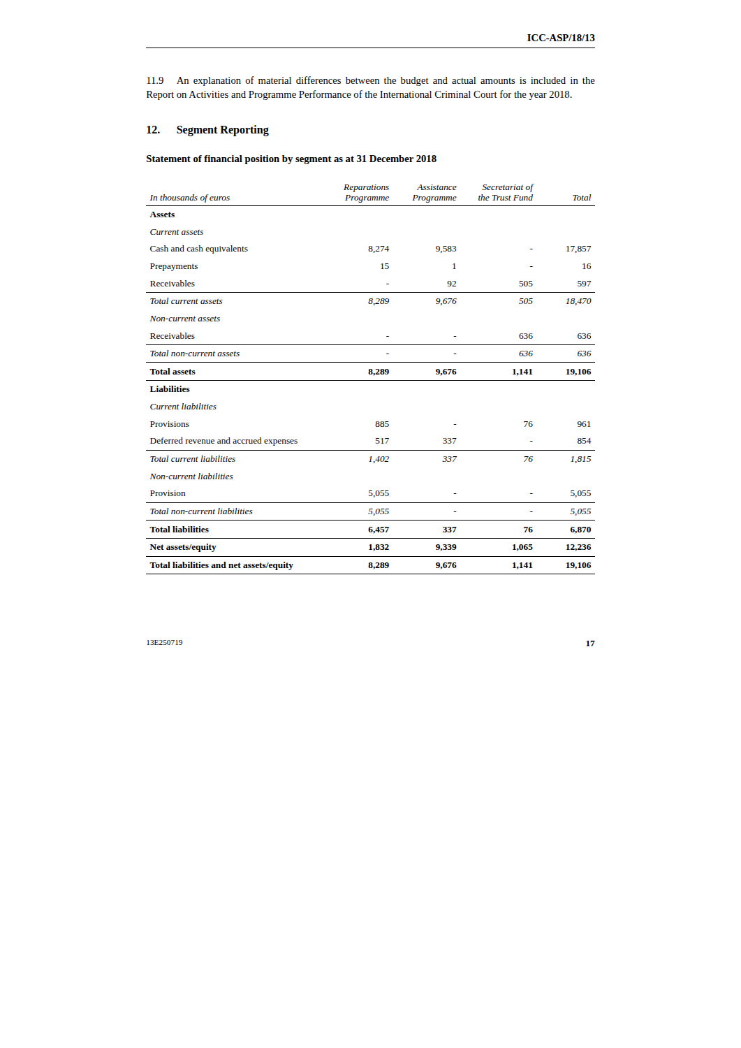ICC-ASP/18/13
11.9 An explanation of material differences between the budget and actual amounts is included in the Report on Activities and Programme Performance of the International Criminal Court for the year 2018.
12. Segment Reporting
Statement of financial position by segment as at 31 December 2018
| In thousands of euros | Reparations Programme | Assistance Programme | Secretariat of the Trust Fund | Total |
| --- | --- | --- | --- | --- |
| Assets | | | | |
| Current assets | | | | |
| Cash and cash equivalents | 8,274 | 9,583 | - | 17,857 |
| Prepayments | 15 | 1 | - | 16 |
| Receivables | - | 92 | 505 | 597 |
| Total current assets | 8,289 | 9,676 | 505 | 18,470 |
| Non-current assets | | | | |
| Receivables | - | - | 636 | 636 |
| Total non-current assets | - | - | 636 | 636 |
| Total assets | 8,289 | 9,676 | 1,141 | 19,106 |
| Liabilities | | | | |
| Current liabilities | | | | |
| Provisions | 885 | - | 76 | 961 |
| Deferred revenue and accrued expenses | 517 | 337 | - | 854 |
| Total current liabilities | 1,402 | 337 | 76 | 1,815 |
| Non-current liabilities | | | | |
| Provision | 5,055 | - | - | 5,055 |
| Total non-current liabilities | 5,055 | - | - | 5,055 |
| Total liabilities | 6,457 | 337 | 76 | 6,870 |
| Net assets/equity | 1,832 | 9,339 | 1,065 | 12,236 |
| Total liabilities and net assets/equity | 8,289 | 9,676 | 1,141 | 19,106 |
13E250719
17